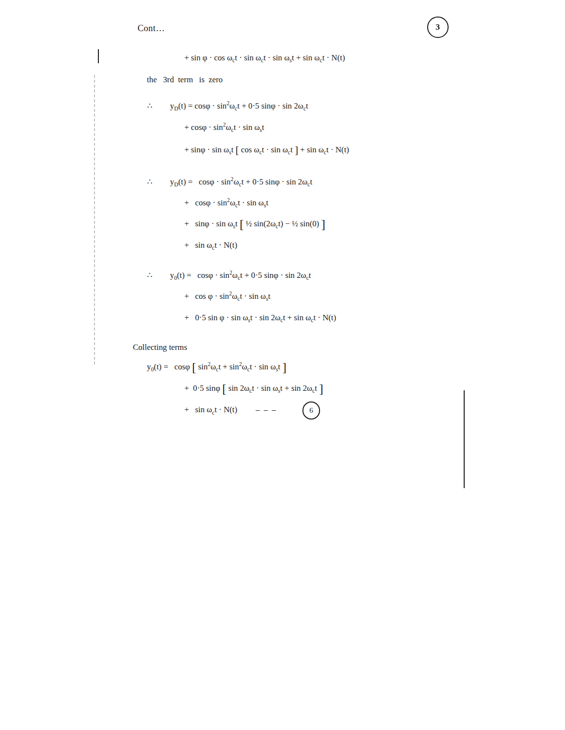3
Cont…
+ sin φ · cos ωct · sin ωct · sin ωst + sin ωct · N(t)
the 3rd term is zero
∴ yD(t) = cosφ · sin2ωct + 0·5 sinφ · sin 2ωct
+ cosφ · sin2ωct · sin ωst
+ sinφ · sin ωst [ cos ωct · sin ωct ] + sin ωct · N(t)
∴ yD(t) = cosφ · sin2ωct + 0·5 sinφ · sin 2ωct
+ cosφ · sin2ωct · sin ωst
+ sinφ · sin ωst [ ½ sin(2ωct) − ½ sin(0) ]
+ sin ωct · N(t)
∴ y0(t) = cosφ · sin2ωct + 0·5 sinφ · sin 2ωct
+ cos φ · sin2ωct · sin ωst
+ 0·5 sin φ · sin ωst · sin 2ωct + sin ωct · N(t)
Collecting terms
y0(t) = cosφ [ sin2ωct + sin2ωct · sin ωst ]
+ 0·5 sinφ [ sin 2ωct · sin ωst + sin 2ωct ]
+ sin ωct · N(t) – – – 6